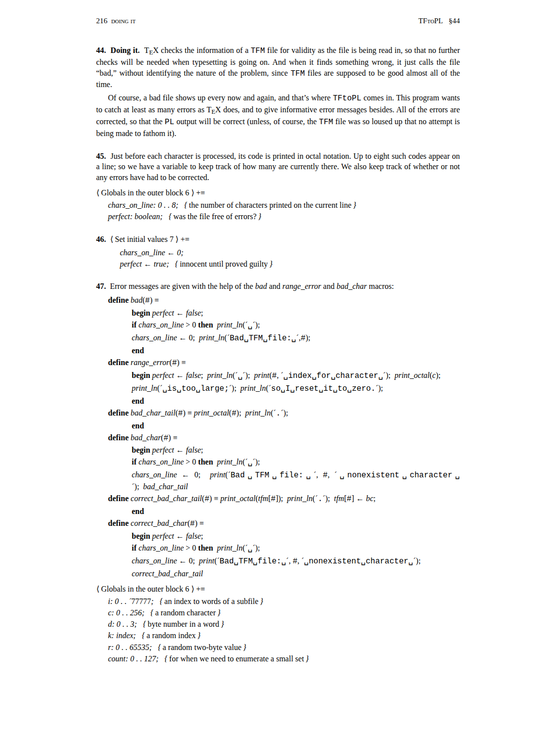216 doing it
TFtoPL §44
44. Doing it. Te X checks the information of a TFM file for validity as the file is being read in, so that no further checks will be needed when typesetting is going on. And when it finds something wrong, it just calls the file “bad,” without identifying the nature of the problem, since TFM files are supposed to be good almost all of the time.
Of course, a bad file shows up every now and again, and that’s where TFtoPL comes in. This program wants to catch at least as many errors as Te X does, and to give informative error messages besides. All of the errors are corrected, so that the PL output will be correct (unless, of course, the TFM file was so loused up that no attempt is being made to fathom it).
45. Just before each character is processed, its code is printed in octal notation. Up to eight such codes appear on a line; so we have a variable to keep track of how many are currently there. We also keep track of whether or not any errors have had to be corrected.
⟨ Globals in the outer block 6 ⟩ +≡
chars_on_line: 0 . . 8; { the number of characters printed on the current line }
perfect: boolean; { was the file free of errors? }
46. ⟨ Set initial values 7 ⟩ +≡
chars_on_line ← 0;
perfect ← true; { innocent until proved guilty }
47. Error messages are given with the help of the bad and range_error and bad_char macros:
define bad(#) ≡
begin perfect ← false;
if chars_on_line > 0 then print_ln(´␣´);
chars_on_line ← 0; print_ln(´Bad␣TFM␣file:␣´,#);
end
define range_error(#) ≡
begin perfect ← false; print_ln(´␣´); print(#, ´␣index␣for␣character␣´); print_octal(c);
print_ln(´␣is␣too␣large;´); print_ln(´so␣I␣reset␣it␣to␣zero.´);
end
define bad_char_tail(#) ≡ print_octal(#); print_ln(´.´);
end
define bad_char(#) ≡
begin perfect ← false;
if chars_on_line > 0 then print_ln(´␣´);
chars_on_line ← 0; print(´Bad␣TFM␣file:␣´, #, ´␣nonexistent␣character␣´); bad_char_tail
define correct_bad_char_tail(#) ≡ print_octal(tfm[#]); print_ln(´.´); tfm[#] ← bc;
end
define correct_bad_char(#) ≡
begin perfect ← false;
if chars_on_line > 0 then print_ln(´␣´);
chars_on_line ← 0; print(´Bad␣TFM␣file:␣´, #, ´␣nonexistent␣character␣´);
correct_bad_char_tail
⟨ Globals in the outer block 6 ⟩ +≡
i: 0 . . ´77777; { an index to words of a subfile }
c: 0 . . 256; { a random character }
d: 0 . . 3; { byte number in a word }
k: index; { a random index }
r: 0 . . 65535; { a random two-byte value }
count: 0 . . 127; { for when we need to enumerate a small set }